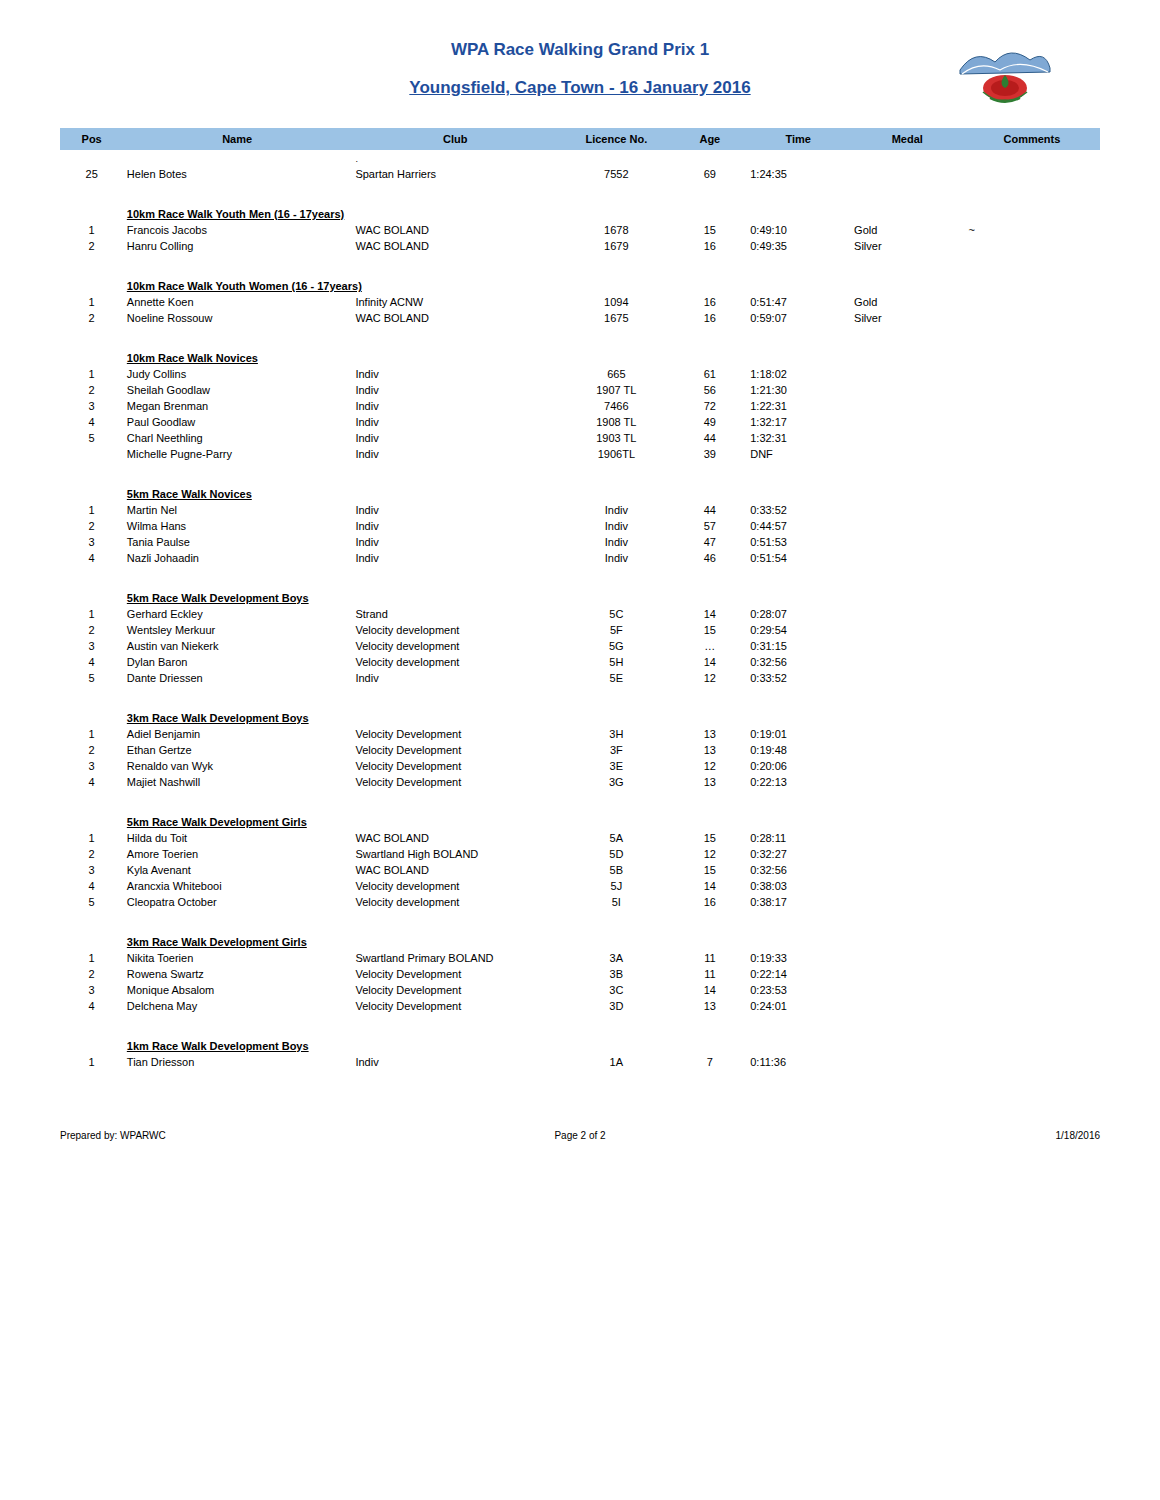WPA Race Walking Grand Prix 1
Youngsfield, Cape Town - 16 January 2016
| Pos | Name | Club | Licence No. | Age | Time | Medal | Comments |
| --- | --- | --- | --- | --- | --- | --- | --- |
| | | . | | | | | |
| 25 | Helen Botes | Spartan Harriers | 7552 | 69 | 1:24:35 | | |
| | 10km Race Walk Youth Men (16 - 17years) |
| 1 | Francois Jacobs | WAC BOLAND | 1678 | 15 | 0:49:10 | Gold | ~ |
| 2 | Hanru Colling | WAC BOLAND | 1679 | 16 | 0:49:35 | Silver | |
| | 10km Race Walk Youth Women (16 - 17years) |
| 1 | Annette Koen | Infinity ACNW | 1094 | 16 | 0:51:47 | Gold | |
| 2 | Noeline Rossouw | WAC BOLAND | 1675 | 16 | 0:59:07 | Silver | |
| | 10km Race Walk Novices |
| 1 | Judy Collins | Indiv | 665 | 61 | 1:18:02 | | |
| 2 | Sheilah Goodlaw | Indiv | 1907 TL | 56 | 1:21:30 | | |
| 3 | Megan Brenman | Indiv | 7466 | 72 | 1:22:31 | | |
| 4 | Paul Goodlaw | Indiv | 1908 TL | 49 | 1:32:17 | | |
| 5 | Charl Neethling | Indiv | 1903 TL | 44 | 1:32:31 | | |
| | Michelle Pugne-Parry | Indiv | 1906TL | 39 | DNF | | |
| | 5km Race Walk Novices |
| 1 | Martin Nel | Indiv | Indiv | 44 | 0:33:52 | | |
| 2 | Wilma Hans | Indiv | Indiv | 57 | 0:44:57 | | |
| 3 | Tania Paulse | Indiv | Indiv | 47 | 0:51:53 | | |
| 4 | Nazli Johaadin | Indiv | Indiv | 46 | 0:51:54 | | |
| | 5km Race Walk Development Boys |
| 1 | Gerhard Eckley | Strand | 5C | 14 | 0:28:07 | | |
| 2 | Wentsley Merkuur | Velocity development | 5F | 15 | 0:29:54 | | |
| 3 | Austin van Niekerk | Velocity development | 5G | … | 0:31:15 | | |
| 4 | Dylan Baron | Velocity development | 5H | 14 | 0:32:56 | | |
| 5 | Dante Driessen | Indiv | 5E | 12 | 0:33:52 | | |
| | 3km Race Walk Development Boys |
| 1 | Adiel Benjamin | Velocity Development | 3H | 13 | 0:19:01 | | |
| 2 | Ethan Gertze | Velocity Development | 3F | 13 | 0:19:48 | | |
| 3 | Renaldo van Wyk | Velocity Development | 3E | 12 | 0:20:06 | | |
| 4 | Majiet Nashwill | Velocity Development | 3G | 13 | 0:22:13 | | |
| | 5km Race Walk Development Girls |
| 1 | Hilda du Toit | WAC BOLAND | 5A | 15 | 0:28:11 | | |
| 2 | Amore Toerien | Swartland High BOLAND | 5D | 12 | 0:32:27 | | |
| 3 | Kyla Avenant | WAC BOLAND | 5B | 15 | 0:32:56 | | |
| 4 | Arancxia Whitebooi | Velocity development | 5J | 14 | 0:38:03 | | |
| 5 | Cleopatra October | Velocity development | 5I | 16 | 0:38:17 | | |
| | 3km Race Walk Development Girls |
| 1 | Nikita Toerien | Swartland Primary BOLAND | 3A | 11 | 0:19:33 | | |
| 2 | Rowena Swartz | Velocity Development | 3B | 11 | 0:22:14 | | |
| 3 | Monique Absalom | Velocity Development | 3C | 14 | 0:23:53 | | |
| 4 | Delchena May | Velocity Development | 3D | 13 | 0:24:01 | | |
| | 1km Race Walk Development Boys |
| 1 | Tian Driesson | Indiv | 1A | 7 | 0:11:36 | | |
Prepared by: WPARWC
Page 2 of 2
1/18/2016